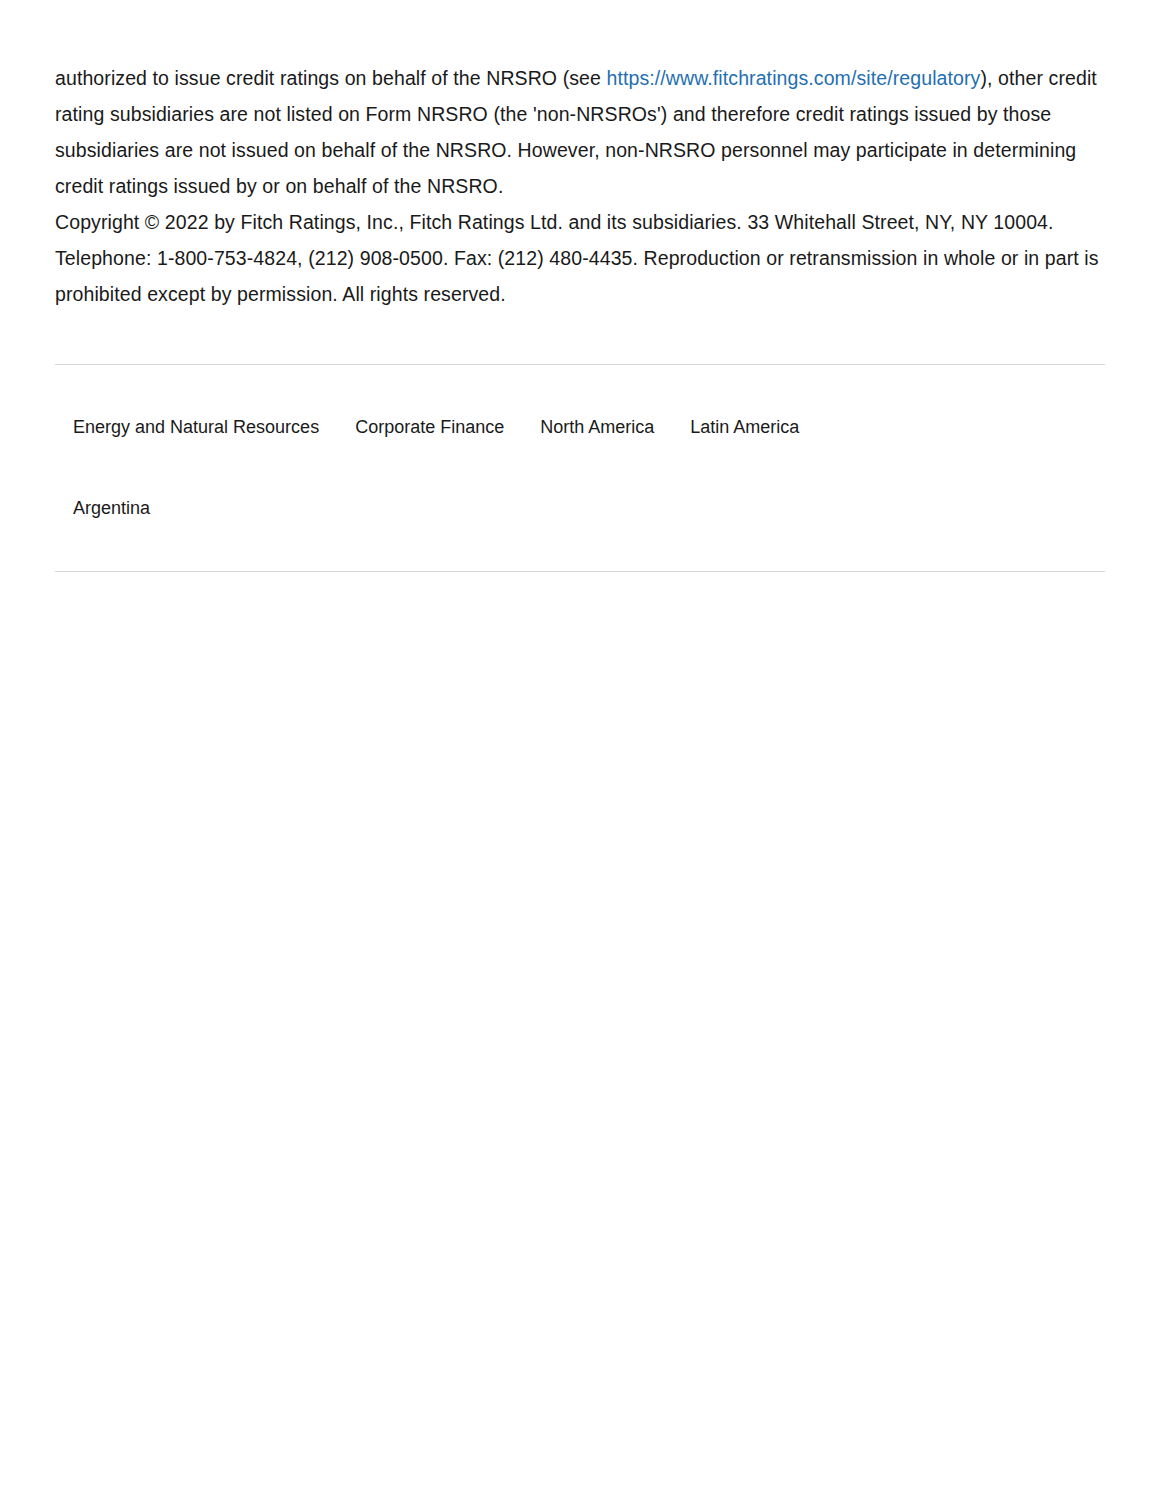authorized to issue credit ratings on behalf of the NRSRO (see https://www.fitchratings.com/site/regulatory), other credit rating subsidiaries are not listed on Form NRSRO (the 'non-NRSROs') and therefore credit ratings issued by those subsidiaries are not issued on behalf of the NRSRO. However, non-NRSRO personnel may participate in determining credit ratings issued by or on behalf of the NRSRO.
Copyright © 2022 by Fitch Ratings, Inc., Fitch Ratings Ltd. and its subsidiaries. 33 Whitehall Street, NY, NY 10004. Telephone: 1-800-753-4824, (212) 908-0500. Fax: (212) 480-4435. Reproduction or retransmission in whole or in part is prohibited except by permission. All rights reserved.
Energy and Natural Resources
Corporate Finance
North America
Latin America
Argentina